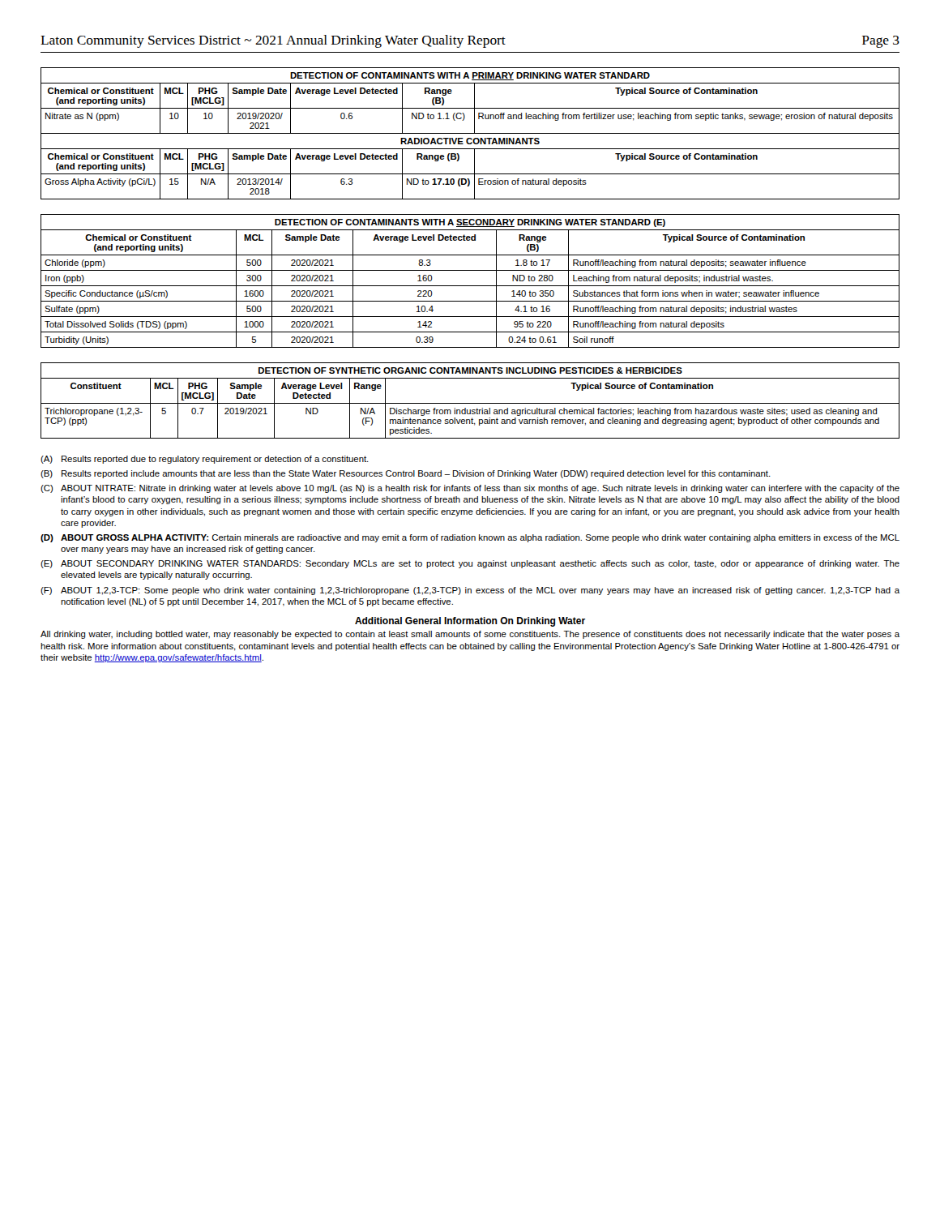Laton Community Services District ~ 2021 Annual Drinking Water Quality Report
Page 3
| DETECTION OF CONTAMINANTS WITH A PRIMARY DRINKING WATER STANDARD |
| --- |
| Chemical or Constituent (and reporting units) | MCL | PHG [MCLG] | Sample Date | Average Level Detected | Range (B) | Typical Source of Contamination |
| Nitrate as N (ppm) | 10 | 10 | 2019/2020/ 2021 | 0.6 | ND to 1.1 (C) | Runoff and leaching from fertilizer use; leaching from septic tanks, sewage; erosion of natural deposits |
| RADIOACTIVE CONTAMINANTS |
| Chemical or Constituent (and reporting units) | MCL | PHG [MCLG] | Sample Date | Average Level Detected | Range (B) | Typical Source of Contamination |
| Gross Alpha Activity (pCi/L) | 15 | N/A | 2013/2014/ 2018 | 6.3 | ND to 17.10 (D) | Erosion of natural deposits |
| DETECTION OF CONTAMINANTS WITH A SECONDARY DRINKING WATER STANDARD (E) |
| --- |
| Chemical or Constituent (and reporting units) | MCL | Sample Date | Average Level Detected | Range (B) | Typical Source of Contamination |
| Chloride (ppm) | 500 | 2020/2021 | 8.3 | 1.8 to 17 | Runoff/leaching from natural deposits; seawater influence |
| Iron (ppb) | 300 | 2020/2021 | 160 | ND to 280 | Leaching from natural deposits; industrial wastes. |
| Specific Conductance (µS/cm) | 1600 | 2020/2021 | 220 | 140 to 350 | Substances that form ions when in water; seawater influence |
| Sulfate (ppm) | 500 | 2020/2021 | 10.4 | 4.1 to 16 | Runoff/leaching from natural deposits; industrial wastes |
| Total Dissolved Solids (TDS) (ppm) | 1000 | 2020/2021 | 142 | 95 to 220 | Runoff/leaching from natural deposits |
| Turbidity (Units) | 5 | 2020/2021 | 0.39 | 0.24 to 0.61 | Soil runoff |
| DETECTION OF SYNTHETIC ORGANIC CONTAMINANTS INCLUDING PESTICIDES & HERBICIDES |
| --- |
| Constituent | MCL | PHG [MCLG] | Sample Date | Average Level Detected | Range | Typical Source of Contamination |
| Trichloropropane (1,2,3-TCP) (ppt) | 5 | 0.7 | 2019/2021 | ND | N/A (F) | Discharge from industrial and agricultural chemical factories; leaching from hazardous waste sites; used as cleaning and maintenance solvent, paint and varnish remover, and cleaning and degreasing agent; byproduct of other compounds and pesticides. |
(A) Results reported due to regulatory requirement or detection of a constituent.
(B) Results reported include amounts that are less than the State Water Resources Control Board – Division of Drinking Water (DDW) required detection level for this contaminant.
(C) ABOUT NITRATE: Nitrate in drinking water at levels above 10 mg/L (as N) is a health risk for infants of less than six months of age. Such nitrate levels in drinking water can interfere with the capacity of the infant’s blood to carry oxygen, resulting in a serious illness; symptoms include shortness of breath and blueness of the skin. Nitrate levels as N that are above 10 mg/L may also affect the ability of the blood to carry oxygen in other individuals, such as pregnant women and those with certain specific enzyme deficiencies. If you are caring for an infant, or you are pregnant, you should ask advice from your health care provider.
(D) ABOUT GROSS ALPHA ACTIVITY: Certain minerals are radioactive and may emit a form of radiation known as alpha radiation. Some people who drink water containing alpha emitters in excess of the MCL over many years may have an increased risk of getting cancer.
(E) ABOUT SECONDARY DRINKING WATER STANDARDS: Secondary MCLs are set to protect you against unpleasant aesthetic affects such as color, taste, odor or appearance of drinking water. The elevated levels are typically naturally occurring.
(F) ABOUT 1,2,3-TCP: Some people who drink water containing 1,2,3-trichloropropane (1,2,3-TCP) in excess of the MCL over many years may have an increased risk of getting cancer. 1,2,3-TCP had a notification level (NL) of 5 ppt until December 14, 2017, when the MCL of 5 ppt became effective.
Additional General Information On Drinking Water
All drinking water, including bottled water, may reasonably be expected to contain at least small amounts of some constituents. The presence of constituents does not necessarily indicate that the water poses a health risk. More information about constituents, contaminant levels and potential health effects can be obtained by calling the Environmental Protection Agency’s Safe Drinking Water Hotline at 1-800-426-4791 or their website http://www.epa.gov/safewater/hfacts.html.